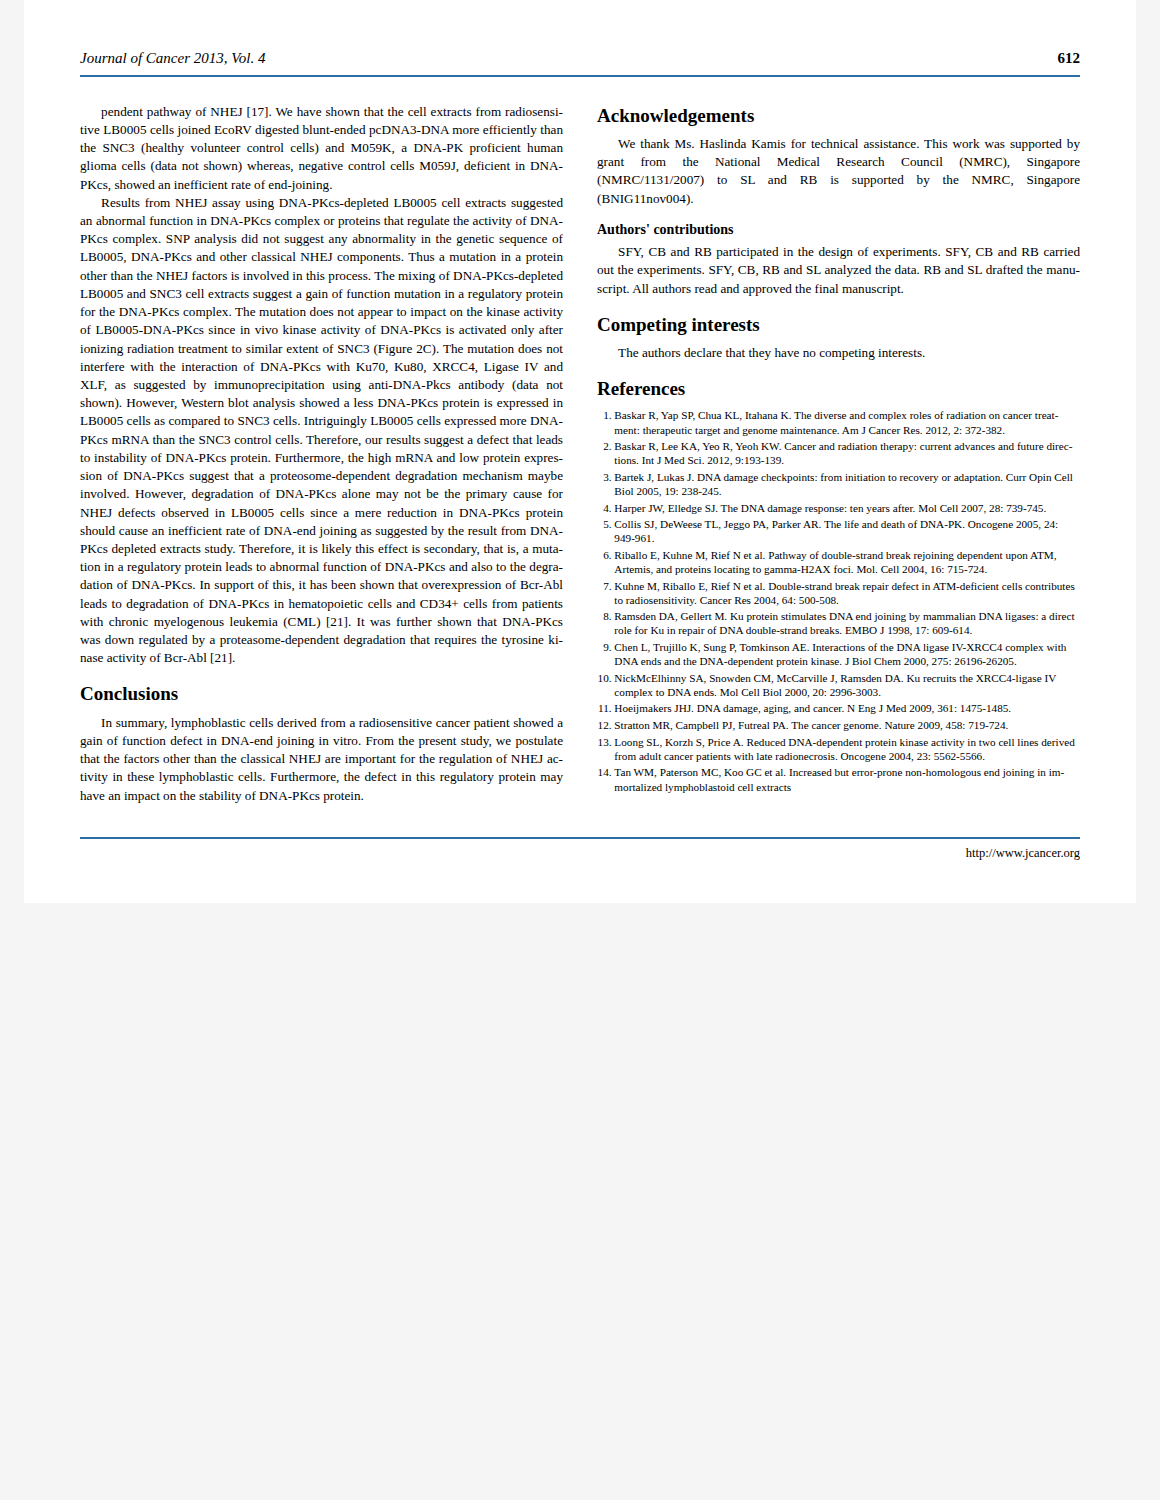Journal of Cancer 2013, Vol. 4
612
pendent pathway of NHEJ [17]. We have shown that the cell extracts from radiosensitive LB0005 cells joined EcoRV digested blunt-ended pcDNA3-DNA more efficiently than the SNC3 (healthy volunteer control cells) and M059K, a DNA-PK proficient human glioma cells (data not shown) whereas, negative control cells M059J, deficient in DNA-PKcs, showed an inefficient rate of end-joining.
Results from NHEJ assay using DNA-PKcs-depleted LB0005 cell extracts suggested an abnormal function in DNA-PKcs complex or proteins that regulate the activity of DNA-PKcs complex. SNP analysis did not suggest any abnormality in the genetic sequence of LB0005, DNA-PKcs and other classical NHEJ components. Thus a mutation in a protein other than the NHEJ factors is involved in this process. The mixing of DNA-PKcs-depleted LB0005 and SNC3 cell extracts suggest a gain of function mutation in a regulatory protein for the DNA-PKcs complex. The mutation does not appear to impact on the kinase activity of LB0005-DNA-PKcs since in vivo kinase activity of DNA-PKcs is activated only after ionizing radiation treatment to similar extent of SNC3 (Figure 2C). The mutation does not interfere with the interaction of DNA-PKcs with Ku70, Ku80, XRCC4, Ligase IV and XLF, as suggested by immunoprecipitation using anti-DNA-Pkcs antibody (data not shown). However, Western blot analysis showed a less DNA-PKcs protein is expressed in LB0005 cells as compared to SNC3 cells. Intriguingly LB0005 cells expressed more DNA-PKcs mRNA than the SNC3 control cells. Therefore, our results suggest a defect that leads to instability of DNA-PKcs protein. Furthermore, the high mRNA and low protein expression of DNA-PKcs suggest that a proteosome-dependent degradation mechanism maybe involved. However, degradation of DNA-PKcs alone may not be the primary cause for NHEJ defects observed in LB0005 cells since a mere reduction in DNA-PKcs protein should cause an inefficient rate of DNA-end joining as suggested by the result from DNA-PKcs depleted extracts study. Therefore, it is likely this effect is secondary, that is, a mutation in a regulatory protein leads to abnormal function of DNA-PKcs and also to the degradation of DNA-PKcs. In support of this, it has been shown that overexpression of Bcr-Abl leads to degradation of DNA-PKcs in hematopoietic cells and CD34+ cells from patients with chronic myelogenous leukemia (CML) [21]. It was further shown that DNA-PKcs was down regulated by a proteasome-dependent degradation that requires the tyrosine kinase activity of Bcr-Abl [21].
Conclusions
In summary, lymphoblastic cells derived from a radiosensitive cancer patient showed a gain of function defect in DNA-end joining in vitro. From the present study, we postulate that the factors other than the classical NHEJ are important for the regulation of NHEJ activity in these lymphoblastic cells. Furthermore, the defect in this regulatory protein may have an impact on the stability of DNA-PKcs protein.
Acknowledgements
We thank Ms. Haslinda Kamis for technical assistance. This work was supported by grant from the National Medical Research Council (NMRC), Singapore (NMRC/1131/2007) to SL and RB is supported by the NMRC, Singapore (BNIG11nov004).
Authors' contributions
SFY, CB and RB participated in the design of experiments. SFY, CB and RB carried out the experiments. SFY, CB, RB and SL analyzed the data. RB and SL drafted the manuscript. All authors read and approved the final manuscript.
Competing interests
The authors declare that they have no competing interests.
References
Baskar R, Yap SP, Chua KL, Itahana K. The diverse and complex roles of radiation on cancer treatment: therapeutic target and genome maintenance. Am J Cancer Res. 2012, 2: 372-382.
Baskar R, Lee KA, Yeo R, Yeoh KW. Cancer and radiation therapy: current advances and future directions. Int J Med Sci. 2012, 9:193-139.
Bartek J, Lukas J. DNA damage checkpoints: from initiation to recovery or adaptation. Curr Opin Cell Biol 2005, 19: 238-245.
Harper JW, Elledge SJ. The DNA damage response: ten years after. Mol Cell 2007, 28: 739-745.
Collis SJ, DeWeese TL, Jeggo PA, Parker AR. The life and death of DNA-PK. Oncogene 2005, 24: 949-961.
Riballo E, Kuhne M, Rief N et al. Pathway of double-strand break rejoining dependent upon ATM, Artemis, and proteins locating to gamma-H2AX foci. Mol. Cell 2004, 16: 715-724.
Kuhne M, Riballo E, Rief N et al. Double-strand break repair defect in ATM-deficient cells contributes to radiosensitivity. Cancer Res 2004, 64: 500-508.
Ramsden DA, Gellert M. Ku protein stimulates DNA end joining by mammalian DNA ligases: a direct role for Ku in repair of DNA double-strand breaks. EMBO J 1998, 17: 609-614.
Chen L, Trujillo K, Sung P, Tomkinson AE. Interactions of the DNA ligase IV-XRCC4 complex with DNA ends and the DNA-dependent protein kinase. J Biol Chem 2000, 275: 26196-26205.
NickMcElhinny SA, Snowden CM, McCarville J, Ramsden DA. Ku recruits the XRCC4-ligase IV complex to DNA ends. Mol Cell Biol 2000, 20: 2996-3003.
Hoeijmakers JHJ. DNA damage, aging, and cancer. N Eng J Med 2009, 361: 1475-1485.
Stratton MR, Campbell PJ, Futreal PA. The cancer genome. Nature 2009, 458: 719-724.
Loong SL, Korzh S, Price A. Reduced DNA-dependent protein kinase activity in two cell lines derived from adult cancer patients with late radionecrosis. Oncogene 2004, 23: 5562-5566.
Tan WM, Paterson MC, Koo GC et al. Increased but error-prone non-homologous end joining in immortalized lymphoblastoid cell extracts
http://www.jcancer.org